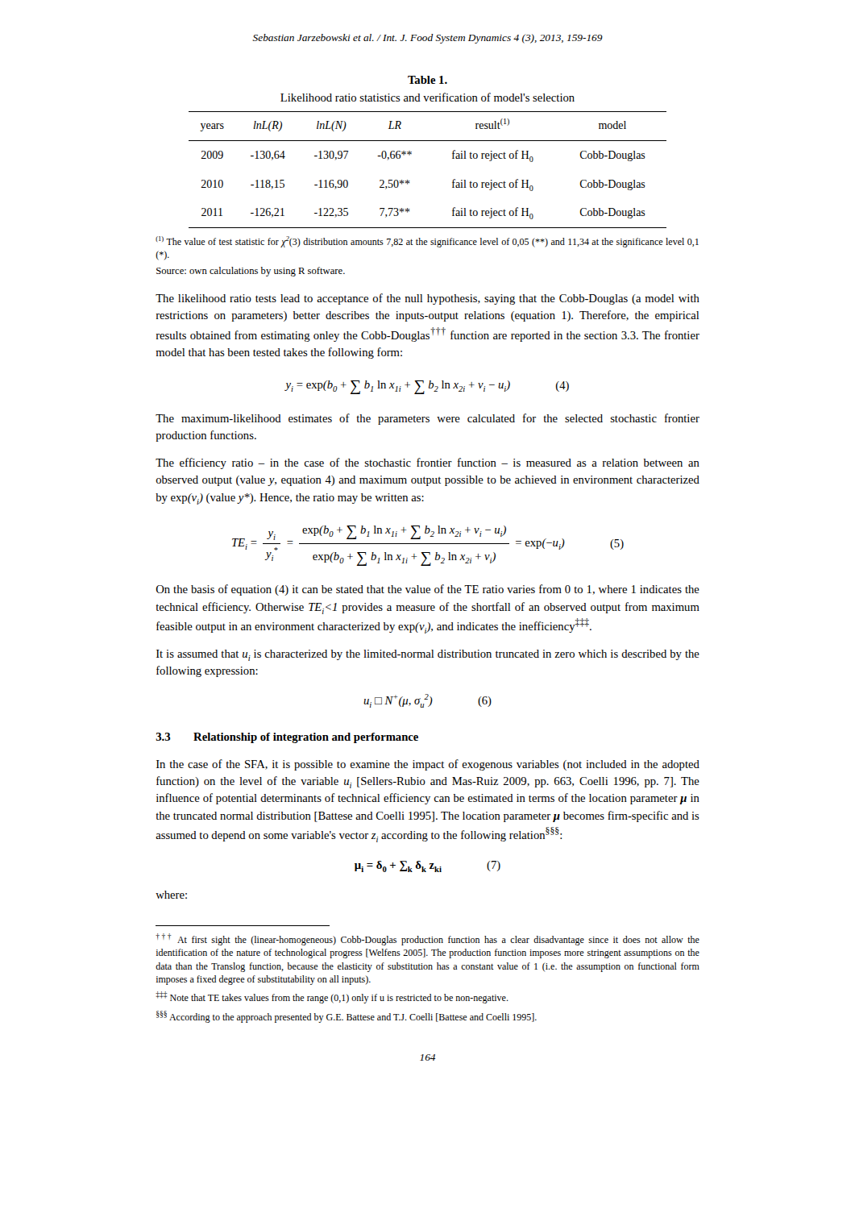Sebastian Jarzebowski et al. / Int. J. Food System Dynamics 4 (3), 2013, 159-169
Table 1.
Likelihood ratio statistics and verification of model's selection
| years | lnL(R) | lnL(N) | LR | result (1) | model |
| --- | --- | --- | --- | --- | --- |
| 2009 | -130,64 | -130,97 | -0,66** | fail to reject of H 0 | Cobb-Douglas |
| 2010 | -118,15 | -116,90 | 2,50** | fail to reject of H 0 | Cobb-Douglas |
| 2011 | -126,21 | -122,35 | 7,73** | fail to reject of H 0 | Cobb-Douglas |
(1) The value of test statistic for χ2(3) distribution amounts 7,82 at the significance level of 0,05 (**) and 11,34 at the significance level 0,1 (*).
Source: own calculations by using R software.
The likelihood ratio tests lead to acceptance of the null hypothesis, saying that the Cobb-Douglas (a model with restrictions on parameters) better describes the inputs-output relations (equation 1). Therefore, the empirical results obtained from estimating onley the Cobb-Douglas††† function are reported in the section 3.3. The frontier model that has been tested takes the following form:
yi = exp(b0 + ∑ b1 ln x1i + ∑ b2 ln x2i + vi − ui)
(4)
The maximum-likelihood estimates of the parameters were calculated for the selected stochastic frontier production functions.
The efficiency ratio – in the case of the stochastic frontier function – is measured as a relation between an observed output (value y, equation 4) and maximum output possible to be achieved in environment characterized by exp(vi) (value y*). Hence, the ratio may be written as:
TEi = yi yi* = exp(b0 + ∑ b1 ln x1i + ∑ b2 ln x2i + vi − ui) exp(b0 + ∑ b1 ln x1i + ∑ b2 ln x2i + vi) = exp(−ui)
(5)
On the basis of equation (4) it can be stated that the value of the TE ratio varies from 0 to 1, where 1 indicates the technical efficiency. Otherwise TEi<1 provides a measure of the shortfall of an observed output from maximum feasible output in an environment characterized by exp(vi), and indicates the inefficiency‡‡‡.
It is assumed that ui is characterized by the limited-normal distribution truncated in zero which is described by the following expression:
ui □ N+(μ, σu2)
(6)
3.3 Relationship of integration and performance
In the case of the SFA, it is possible to examine the impact of exogenous variables (not included in the adopted function) on the level of the variable ui [Sellers-Rubio and Mas-Ruiz 2009, pp. 663, Coelli 1996, pp. 7]. The influence of potential determinants of technical efficiency can be estimated in terms of the location parameter μ in the truncated normal distribution [Battese and Coelli 1995]. The location parameter μ becomes firm-specific and is assumed to depend on some variable's vector zi according to the following relation§§§:
μi = δ0 + ∑k δk zki
(7)
where:
††† At first sight the (linear-homogeneous) Cobb-Douglas production function has a clear disadvantage since it does not allow the identification of the nature of technological progress [Welfens 2005]. The production function imposes more stringent assumptions on the data than the Translog function, because the elasticity of substitution has a constant value of 1 (i.e. the assumption on functional form imposes a fixed degree of substitutability on all inputs).
‡‡‡ Note that TE takes values from the range (0,1) only if u is restricted to be non-negative.
§§§ According to the approach presented by G.E. Battese and T.J. Coelli [Battese and Coelli 1995].
164